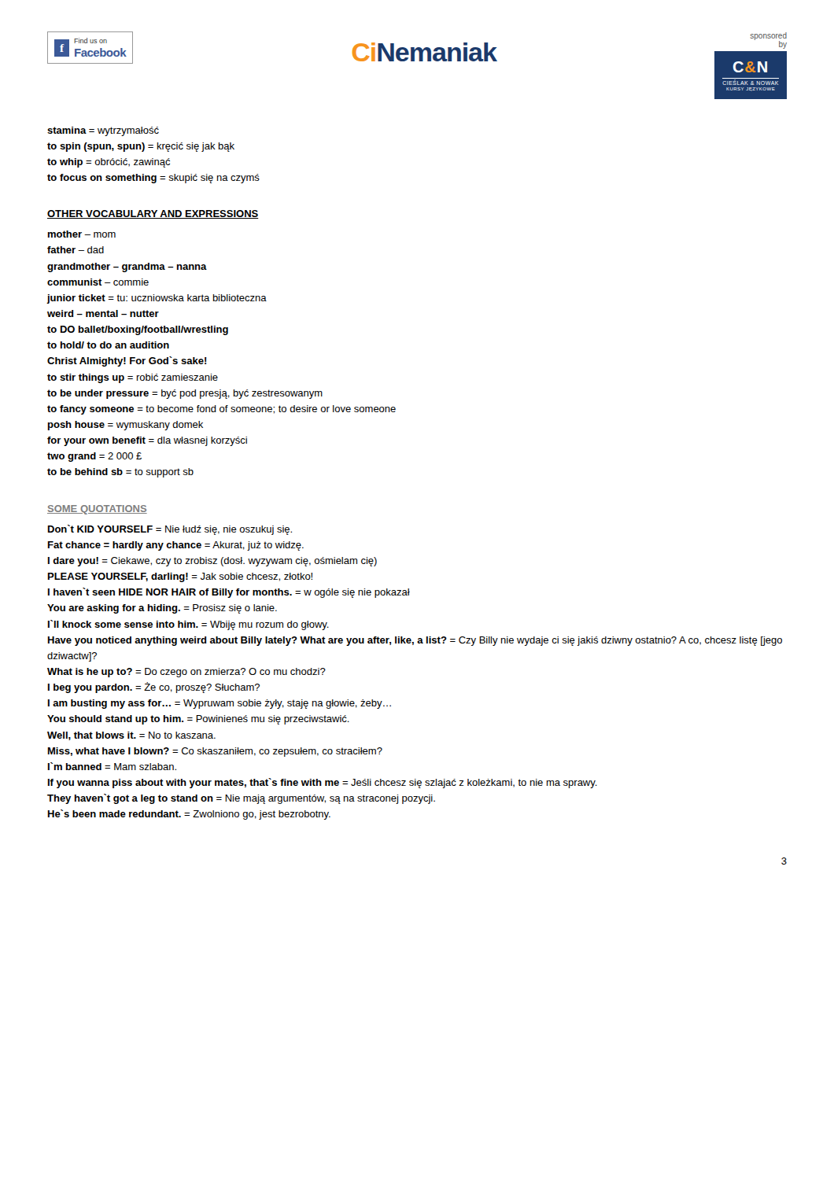fFind us on
Facebook
Ci Nemaniak
sponsored
by
C&N
CIEŚLAK & NOWAK
KURSY JĘZYKOWE
stamina = wytrzymałość
to spin (spun, spun) = kręcić się jak bąk
to whip = obrócić, zawinąć
to focus on something = skupić się na czymś
OTHER VOCABULARY AND EXPRESSIONS
mother – mom
father – dad
grandmother – grandma – nanna
communist – commie
junior ticket = tu: uczniowska karta biblioteczna
weird – mental – nutter
to DO ballet/boxing/football/wrestling
to hold/ to do an audition
Christ Almighty! For God`s sake!
to stir things up = robić zamieszanie
to be under pressure = być pod presją, być zestresowanym
to fancy someone = to become fond of someone; to desire or love someone
posh house = wymuskany domek
for your own benefit = dla własnej korzyści
two grand = 2 000 £
to be behind sb = to support sb
SOME QUOTATIONS
Don`t KID YOURSELF = Nie łudź się, nie oszukuj się.
Fat chance = hardly any chance = Akurat, już to widzę.
I dare you! = Ciekawe, czy to zrobisz (dosł. wyzywam cię, ośmielam cię)
PLEASE YOURSELF, darling! = Jak sobie chcesz, złotko!
I haven`t seen HIDE NOR HAIR of Billy for months. = w ogóle się nie pokazał
You are asking for a hiding. = Prosisz się o lanie.
I`ll knock some sense into him. = Wbiję mu rozum do głowy.
Have you noticed anything weird about Billy lately? What are you after, like, a list? = Czy Billy nie wydaje ci się jakiś dziwny ostatnio? A co, chcesz listę [jego dziwactw]?
What is he up to? = Do czego on zmierza? O co mu chodzi?
I beg you pardon. = Że co, proszę? Słucham?
I am busting my ass for… = Wypruwam sobie żyły, staję na głowie, żeby…
You should stand up to him. = Powinieneś mu się przeciwstawić.
Well, that blows it. = No to kaszana.
Miss, what have I blown? = Co skaszaniłem, co zepsułem, co straciłem?
I`m banned = Mam szlaban.
If you wanna piss about with your mates, that`s fine with me = Jeśli chcesz się szlajać z koleżkami, to nie ma sprawy.
They haven`t got a leg to stand on = Nie mają argumentów, są na straconej pozycji.
He`s been made redundant. = Zwolniono go, jest bezrobotny.
3